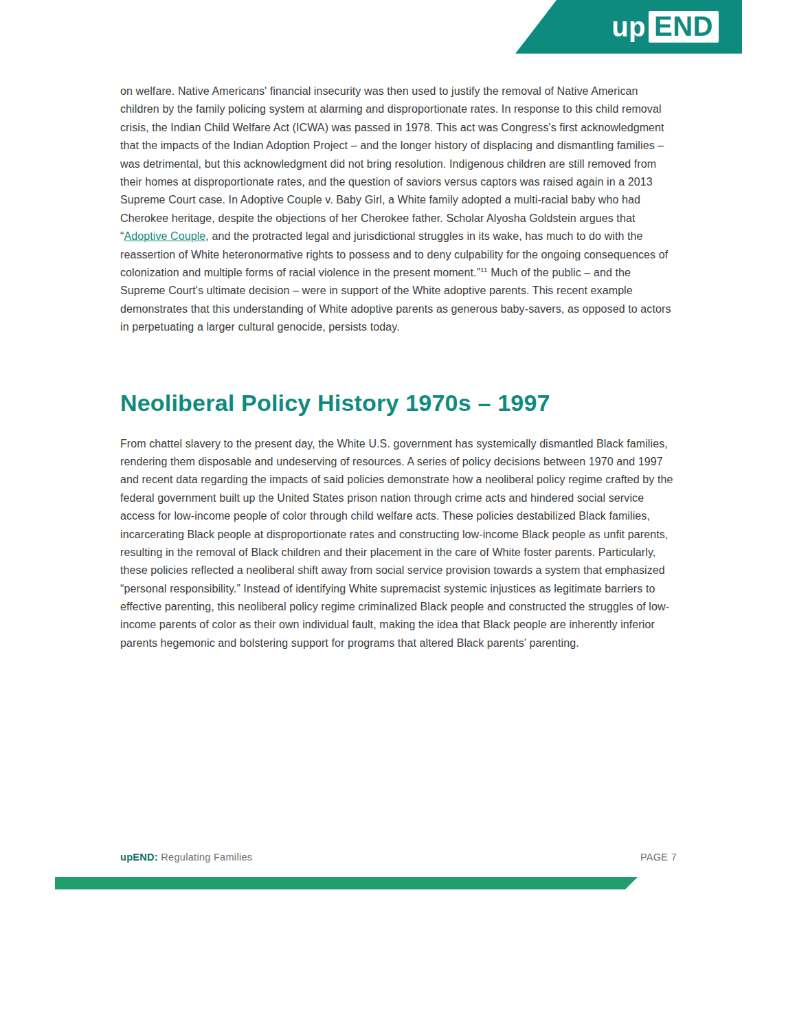up END
on welfare. Native Americans' financial insecurity was then used to justify the removal of Native American children by the family policing system at alarming and disproportionate rates. In response to this child removal crisis, the Indian Child Welfare Act (ICWA) was passed in 1978. This act was Congress's first acknowledgment that the impacts of the Indian Adoption Project – and the longer history of displacing and dismantling families – was detrimental, but this acknowledgment did not bring resolution. Indigenous children are still removed from their homes at disproportionate rates, and the question of saviors versus captors was raised again in a 2013 Supreme Court case. In Adoptive Couple v. Baby Girl, a White family adopted a multi-racial baby who had Cherokee heritage, despite the objections of her Cherokee father. Scholar Alyosha Goldstein argues that “Adoptive Couple, and the protracted legal and jurisdictional struggles in its wake, has much to do with the reassertion of White heteronormative rights to possess and to deny culpability for the ongoing consequences of colonization and multiple forms of racial violence in the present moment.”11 Much of the public – and the Supreme Court's ultimate decision – were in support of the White adoptive parents. This recent example demonstrates that this understanding of White adoptive parents as generous baby-savers, as opposed to actors in perpetuating a larger cultural genocide, persists today.
Neoliberal Policy History 1970s – 1997
From chattel slavery to the present day, the White U.S. government has systemically dismantled Black families, rendering them disposable and undeserving of resources. A series of policy decisions between 1970 and 1997 and recent data regarding the impacts of said policies demonstrate how a neoliberal policy regime crafted by the federal government built up the United States prison nation through crime acts and hindered social service access for low-income people of color through child welfare acts. These policies destabilized Black families, incarcerating Black people at disproportionate rates and constructing low-income Black people as unfit parents, resulting in the removal of Black children and their placement in the care of White foster parents. Particularly, these policies reflected a neoliberal shift away from social service provision towards a system that emphasized “personal responsibility.” Instead of identifying White supremacist systemic injustices as legitimate barriers to effective parenting, this neoliberal policy regime criminalized Black people and constructed the struggles of low-income parents of color as their own individual fault, making the idea that Black people are inherently inferior parents hegemonic and bolstering support for programs that altered Black parents' parenting.
upEND: Regulating Families
PAGE 7